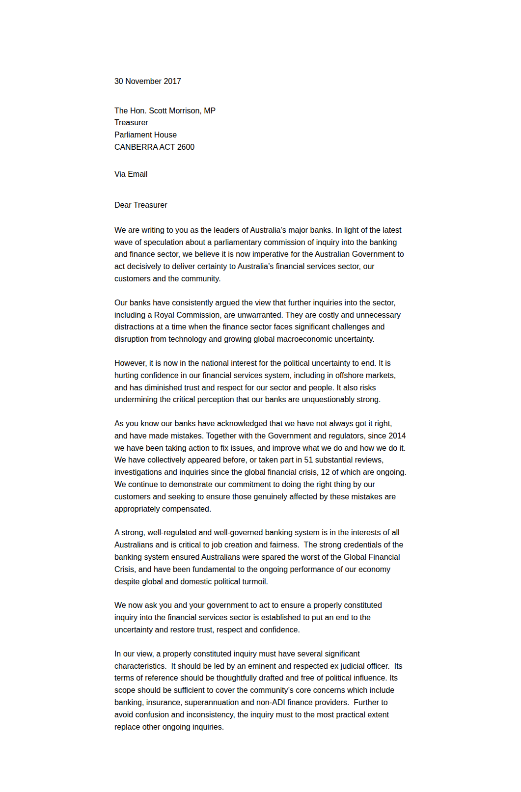30 November 2017
The Hon. Scott Morrison, MP Treasurer Parliament House CANBERRA ACT 2600
Via Email
Dear Treasurer
We are writing to you as the leaders of Australia’s major banks. In light of the latest wave of speculation about a parliamentary commission of inquiry into the banking and finance sector, we believe it is now imperative for the Australian Government to act decisively to deliver certainty to Australia’s financial services sector, our customers and the community.
Our banks have consistently argued the view that further inquiries into the sector, including a Royal Commission, are unwarranted. They are costly and unnecessary distractions at a time when the finance sector faces significant challenges and disruption from technology and growing global macroeconomic uncertainty.
However, it is now in the national interest for the political uncertainty to end. It is hurting confidence in our financial services system, including in offshore markets, and has diminished trust and respect for our sector and people. It also risks undermining the critical perception that our banks are unquestionably strong.
As you know our banks have acknowledged that we have not always got it right, and have made mistakes. Together with the Government and regulators, since 2014 we have been taking action to fix issues, and improve what we do and how we do it. We have collectively appeared before, or taken part in 51 substantial reviews, investigations and inquiries since the global financial crisis, 12 of which are ongoing. We continue to demonstrate our commitment to doing the right thing by our customers and seeking to ensure those genuinely affected by these mistakes are appropriately compensated.
A strong, well-regulated and well-governed banking system is in the interests of all Australians and is critical to job creation and fairness. The strong credentials of the banking system ensured Australians were spared the worst of the Global Financial Crisis, and have been fundamental to the ongoing performance of our economy despite global and domestic political turmoil.
We now ask you and your government to act to ensure a properly constituted inquiry into the financial services sector is established to put an end to the uncertainty and restore trust, respect and confidence.
In our view, a properly constituted inquiry must have several significant characteristics. It should be led by an eminent and respected ex judicial officer. Its terms of reference should be thoughtfully drafted and free of political influence. Its scope should be sufficient to cover the community’s core concerns which include banking, insurance, superannuation and non-ADI finance providers. Further to avoid confusion and inconsistency, the inquiry must to the most practical extent replace other ongoing inquiries.